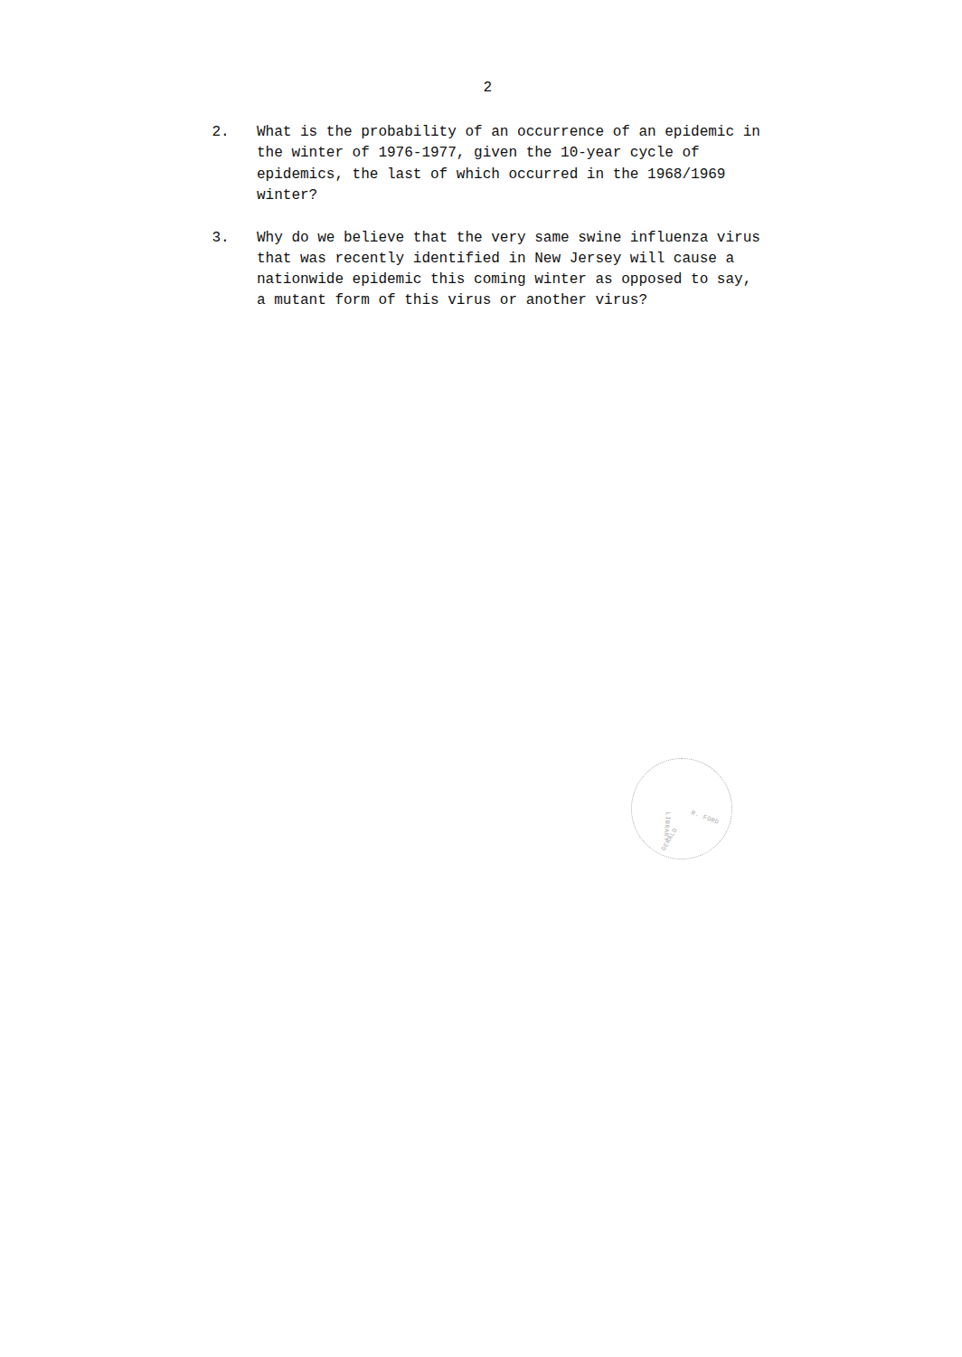2
2. What is the probability of an occurrence of an epidemic in the winter of 1976-1977, given the 10-year cycle of epidemics, the last of which occurred in the 1968/1969 winter?
3. Why do we believe that the very same swine influenza virus that was recently identified in New Jersey will cause a nationwide epidemic this coming winter as opposed to say, a mutant form of this virus or another virus?
GERALD R. FORD LIBRARY